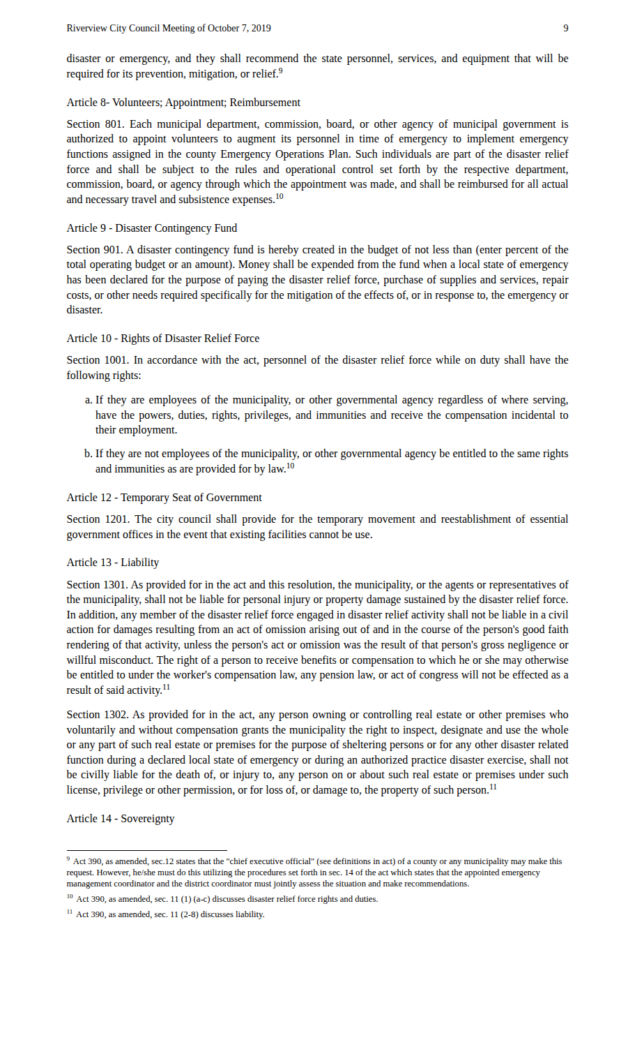Riverview City Council Meeting of October 7, 2019 9
disaster or emergency, and they shall recommend the state personnel, services, and equipment that will be required for its prevention, mitigation, or relief.9
Article 8- Volunteers; Appointment; Reimbursement
Section 801. Each municipal department, commission, board, or other agency of municipal government is authorized to appoint volunteers to augment its personnel in time of emergency to implement emergency functions assigned in the county Emergency Operations Plan. Such individuals are part of the disaster relief force and shall be subject to the rules and operational control set forth by the respective department, commission, board, or agency through which the appointment was made, and shall be reimbursed for all actual and necessary travel and subsistence expenses.10
Article 9 - Disaster Contingency Fund
Section 901. A disaster contingency fund is hereby created in the budget of not less than (enter percent of the total operating budget or an amount). Money shall be expended from the fund when a local state of emergency has been declared for the purpose of paying the disaster relief force, purchase of supplies and services, repair costs, or other needs required specifically for the mitigation of the effects of, or in response to, the emergency or disaster.
Article 10 - Rights of Disaster Relief Force
Section 1001. In accordance with the act, personnel of the disaster relief force while on duty shall have the following rights:
If they are employees of the municipality, or other governmental agency regardless of where serving, have the powers, duties, rights, privileges, and immunities and receive the compensation incidental to their employment.
If they are not employees of the municipality, or other governmental agency be entitled to the same rights and immunities as are provided for by law.10
Article 12 - Temporary Seat of Government
Section 1201. The city council shall provide for the temporary movement and reestablishment of essential government offices in the event that existing facilities cannot be use.
Article 13 - Liability
Section 1301. As provided for in the act and this resolution, the municipality, or the agents or representatives of the municipality, shall not be liable for personal injury or property damage sustained by the disaster relief force. In addition, any member of the disaster relief force engaged in disaster relief activity shall not be liable in a civil action for damages resulting from an act of omission arising out of and in the course of the person's good faith rendering of that activity, unless the person's act or omission was the result of that person's gross negligence or willful misconduct. The right of a person to receive benefits or compensation to which he or she may otherwise be entitled to under the worker's compensation law, any pension law, or act of congress will not be effected as a result of said activity.11
Section 1302. As provided for in the act, any person owning or controlling real estate or other premises who voluntarily and without compensation grants the municipality the right to inspect, designate and use the whole or any part of such real estate or premises for the purpose of sheltering persons or for any other disaster related function during a declared local state of emergency or during an authorized practice disaster exercise, shall not be civilly liable for the death of, or injury to, any person on or about such real estate or premises under such license, privilege or other permission, or for loss of, or damage to, the property of such person.11
Article 14 - Sovereignty
9 Act 390, as amended, sec.12 states that the "chief executive official" (see definitions in act) of a county or any municipality may make this request. However, he/she must do this utilizing the procedures set forth in sec. 14 of the act which states that the appointed emergency management coordinator and the district coordinator must jointly assess the situation and make recommendations.
10 Act 390, as amended, sec. 11 (1) (a-c) discusses disaster relief force rights and duties.
11 Act 390, as amended, sec. 11 (2-8) discusses liability.